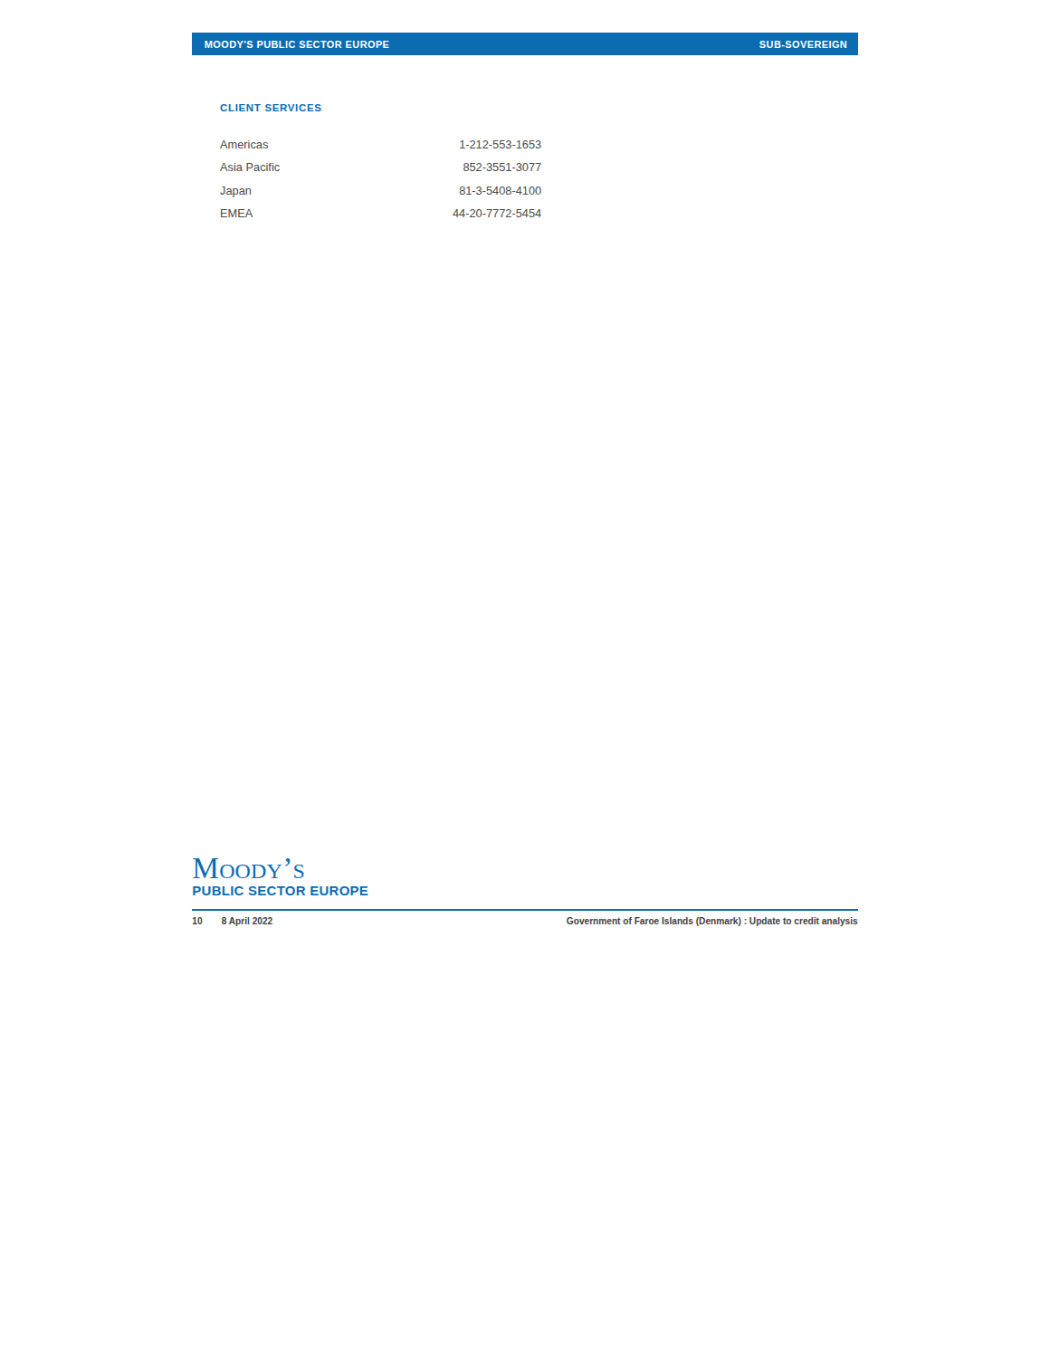Moody's Public Sector Europe
Sub-Sovereign
Client Services
| Americas | 1-212-553-1653 |
| Asia Pacific | 852-3551-3077 |
| Japan | 81-3-5408-4100 |
| EMEA | 44-20-7772-5454 |
MOODY’S PUBLIC SECTOR EUROPE
10 8 April 2022
Government of Faroe Islands (Denmark) : Update to credit analysis